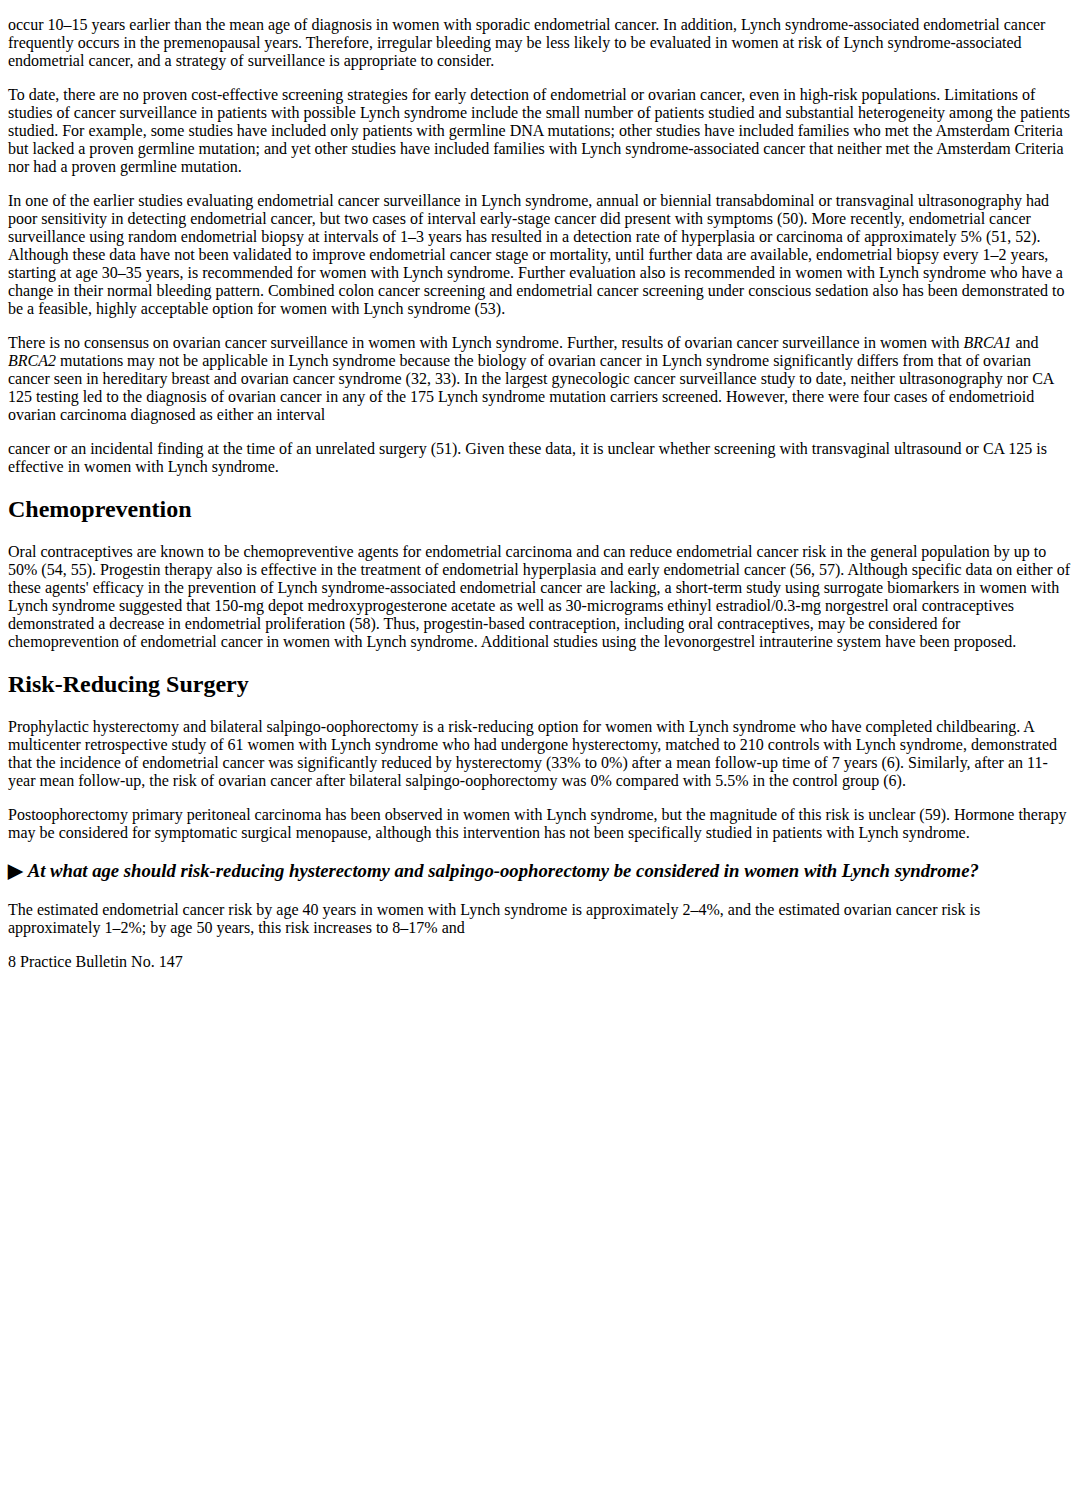occur 10–15 years earlier than the mean age of diagnosis in women with sporadic endometrial cancer. In addition, Lynch syndrome-associated endometrial cancer frequently occurs in the premenopausal years. Therefore, irregular bleeding may be less likely to be evaluated in women at risk of Lynch syndrome-associated endometrial cancer, and a strategy of surveillance is appropriate to consider.
To date, there are no proven cost-effective screening strategies for early detection of endometrial or ovarian cancer, even in high-risk populations. Limitations of studies of cancer surveillance in patients with possible Lynch syndrome include the small number of patients studied and substantial heterogeneity among the patients studied. For example, some studies have included only patients with germline DNA mutations; other studies have included families who met the Amsterdam Criteria but lacked a proven germline mutation; and yet other studies have included families with Lynch syndrome-associated cancer that neither met the Amsterdam Criteria nor had a proven germline mutation.
In one of the earlier studies evaluating endometrial cancer surveillance in Lynch syndrome, annual or biennial transabdominal or transvaginal ultrasonography had poor sensitivity in detecting endometrial cancer, but two cases of interval early-stage cancer did present with symptoms (50). More recently, endometrial cancer surveillance using random endometrial biopsy at intervals of 1–3 years has resulted in a detection rate of hyperplasia or carcinoma of approximately 5% (51, 52). Although these data have not been validated to improve endometrial cancer stage or mortality, until further data are available, endometrial biopsy every 1–2 years, starting at age 30–35 years, is recommended for women with Lynch syndrome. Further evaluation also is recommended in women with Lynch syndrome who have a change in their normal bleeding pattern. Combined colon cancer screening and endometrial cancer screening under conscious sedation also has been demonstrated to be a feasible, highly acceptable option for women with Lynch syndrome (53).
There is no consensus on ovarian cancer surveillance in women with Lynch syndrome. Further, results of ovarian cancer surveillance in women with BRCA1 and BRCA2 mutations may not be applicable in Lynch syndrome because the biology of ovarian cancer in Lynch syndrome significantly differs from that of ovarian cancer seen in hereditary breast and ovarian cancer syndrome (32, 33). In the largest gynecologic cancer surveillance study to date, neither ultrasonography nor CA 125 testing led to the diagnosis of ovarian cancer in any of the 175 Lynch syndrome mutation carriers screened. However, there were four cases of endometrioid ovarian carcinoma diagnosed as either an interval
cancer or an incidental finding at the time of an unrelated surgery (51). Given these data, it is unclear whether screening with transvaginal ultrasound or CA 125 is effective in women with Lynch syndrome.
Chemoprevention
Oral contraceptives are known to be chemopreventive agents for endometrial carcinoma and can reduce endometrial cancer risk in the general population by up to 50% (54, 55). Progestin therapy also is effective in the treatment of endometrial hyperplasia and early endometrial cancer (56, 57). Although specific data on either of these agents' efficacy in the prevention of Lynch syndrome-associated endometrial cancer are lacking, a short-term study using surrogate biomarkers in women with Lynch syndrome suggested that 150-mg depot medroxyprogesterone acetate as well as 30-micrograms ethinyl estradiol/0.3-mg norgestrel oral contraceptives demonstrated a decrease in endometrial proliferation (58). Thus, progestin-based contraception, including oral contraceptives, may be considered for chemoprevention of endometrial cancer in women with Lynch syndrome. Additional studies using the levonorgestrel intrauterine system have been proposed.
Risk-Reducing Surgery
Prophylactic hysterectomy and bilateral salpingo-oophorectomy is a risk-reducing option for women with Lynch syndrome who have completed childbearing. A multicenter retrospective study of 61 women with Lynch syndrome who had undergone hysterectomy, matched to 210 controls with Lynch syndrome, demonstrated that the incidence of endometrial cancer was significantly reduced by hysterectomy (33% to 0%) after a mean follow-up time of 7 years (6). Similarly, after an 11-year mean follow-up, the risk of ovarian cancer after bilateral salpingo-oophorectomy was 0% compared with 5.5% in the control group (6).
Postoophorectomy primary peritoneal carcinoma has been observed in women with Lynch syndrome, but the magnitude of this risk is unclear (59). Hormone therapy may be considered for symptomatic surgical menopause, although this intervention has not been specifically studied in patients with Lynch syndrome.
▶ At what age should risk-reducing hysterectomy and salpingo-oophorectomy be considered in women with Lynch syndrome?
The estimated endometrial cancer risk by age 40 years in women with Lynch syndrome is approximately 2–4%, and the estimated ovarian cancer risk is approximately 1–2%; by age 50 years, this risk increases to 8–17% and
8 Practice Bulletin No. 147